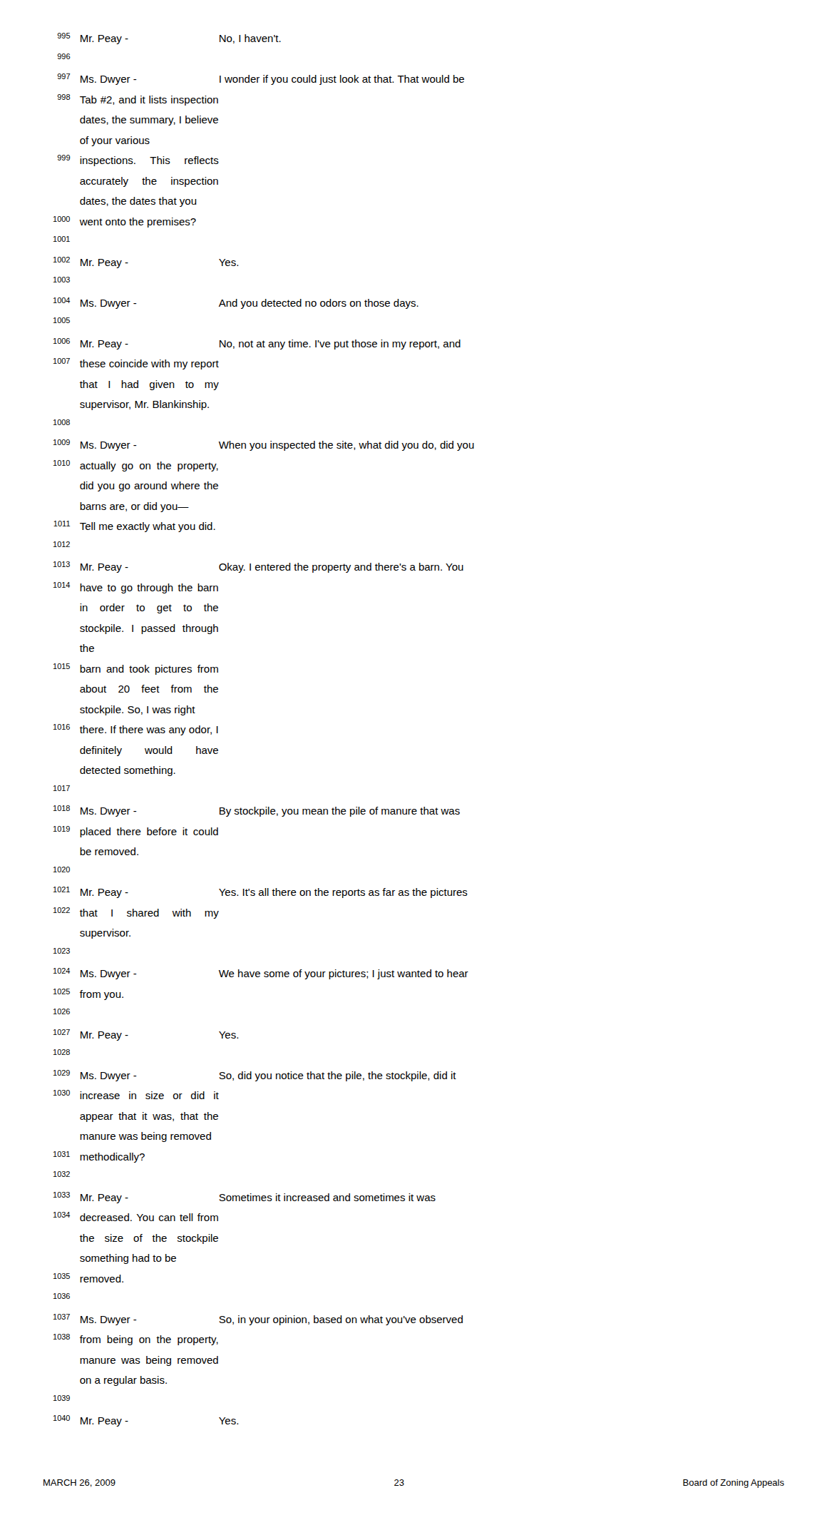995 Mr. Peay - No, I haven't.
996
997 Ms. Dwyer - I wonder if you could just look at that. That would be
998 Tab #2, and it lists inspection dates, the summary, I believe of your various
999 inspections. This reflects accurately the inspection dates, the dates that you
1000 went onto the premises?
1001
1002 Mr. Peay - Yes.
1003
1004 Ms. Dwyer - And you detected no odors on those days.
1005
1006 Mr. Peay - No, not at any time. I've put those in my report, and
1007 these coincide with my report that I had given to my supervisor, Mr. Blankinship.
1008
1009 Ms. Dwyer - When you inspected the site, what did you do, did you
1010 actually go on the property, did you go around where the barns are, or did you—
1011 Tell me exactly what you did.
1012
1013 Mr. Peay - Okay. I entered the property and there's a barn. You
1014 have to go through the barn in order to get to the stockpile. I passed through the
1015 barn and took pictures from about 20 feet from the stockpile. So, I was right
1016 there. If there was any odor, I definitely would have detected something.
1017
1018 Ms. Dwyer - By stockpile, you mean the pile of manure that was
1019 placed there before it could be removed.
1020
1021 Mr. Peay - Yes. It's all there on the reports as far as the pictures
1022 that I shared with my supervisor.
1023
1024 Ms. Dwyer - We have some of your pictures; I just wanted to hear
1025 from you.
1026
1027 Mr. Peay - Yes.
1028
1029 Ms. Dwyer - So, did you notice that the pile, the stockpile, did it
1030 increase in size or did it appear that it was, that the manure was being removed
1031 methodically?
1032
1033 Mr. Peay - Sometimes it increased and sometimes it was
1034 decreased. You can tell from the size of the stockpile something had to be
1035 removed.
1036
1037 Ms. Dwyer - So, in your opinion, based on what you've observed
1038 from being on the property, manure was being removed on a regular basis.
1039
1040 Mr. Peay - Yes.
MARCH 26, 2009 23 Board of Zoning Appeals